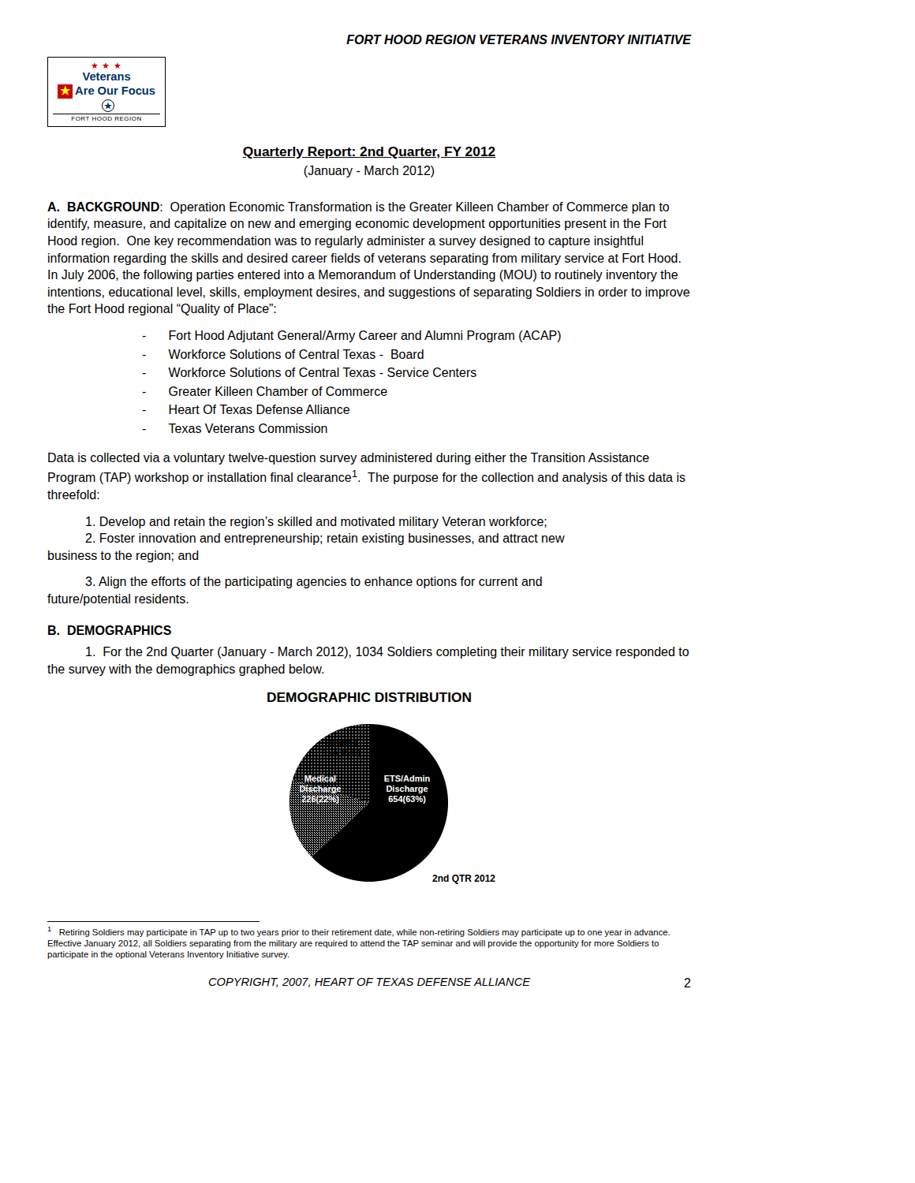FORT HOOD REGION VETERANS INVENTORY INITIATIVE
★ ★ ★
Veterans
★Are Our Focus★
FORT HOOD REGION
Quarterly Report: 2nd Quarter, FY 2012
(January - March 2012)
A. BACKGROUND: Operation Economic Transformation is the Greater Killeen Chamber of Commerce plan to identify, measure, and capitalize on new and emerging economic development opportunities present in the Fort Hood region. One key recommendation was to regularly administer a survey designed to capture insightful information regarding the skills and desired career fields of veterans separating from military service at Fort Hood. In July 2006, the following parties entered into a Memorandum of Understanding (MOU) to routinely inventory the intentions, educational level, skills, employment desires, and suggestions of separating Soldiers in order to improve the Fort Hood regional “Quality of Place”:
Fort Hood Adjutant General/Army Career and Alumni Program (ACAP)
Workforce Solutions of Central Texas - Board
Workforce Solutions of Central Texas - Service Centers
Greater Killeen Chamber of Commerce
Heart Of Texas Defense Alliance
Texas Veterans Commission
Data is collected via a voluntary twelve-question survey administered during either the Transition Assistance Program (TAP) workshop or installation final clearance1. The purpose for the collection and analysis of this data is threefold:
1. Develop and retain the region’s skilled and motivated military Veteran workforce;
2. Foster innovation and entrepreneurship; retain existing businesses, and attract new
business to the region; and
3. Align the efforts of the participating agencies to enhance options for current and
future/potential residents.
B. DEMOGRAPHICS
1. For the 2nd Quarter (January - March 2012), 1034 Soldiers completing their military service responded to the survey with the demographics graphed below.
DEMOGRAPHIC DISTRIBUTION
Retiring 154(15%) Medical Discharge 226(22%) ETS/Admin Discharge 654(63%) 2nd QTR 2012
1 Retiring Soldiers may participate in TAP up to two years prior to their retirement date, while non-retiring Soldiers may participate up to one year in advance. Effective January 2012, all Soldiers separating from the military are required to attend the TAP seminar and will provide the opportunity for more Soldiers to participate in the optional Veterans Inventory Initiative survey.
COPYRIGHT, 2007, HEART OF TEXAS DEFENSE ALLIANCE 2